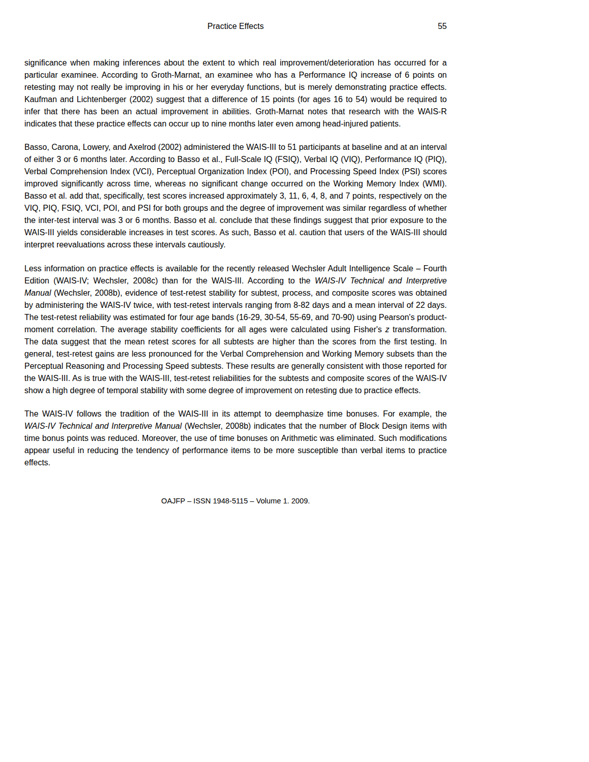Practice Effects 55
significance when making inferences about the extent to which real improvement/deterioration has occurred for a particular examinee. According to Groth-Marnat, an examinee who has a Performance IQ increase of 6 points on retesting may not really be improving in his or her everyday functions, but is merely demonstrating practice effects. Kaufman and Lichtenberger (2002) suggest that a difference of 15 points (for ages 16 to 54) would be required to infer that there has been an actual improvement in abilities. Groth-Marnat notes that research with the WAIS-R indicates that these practice effects can occur up to nine months later even among head-injured patients.
Basso, Carona, Lowery, and Axelrod (2002) administered the WAIS-III to 51 participants at baseline and at an interval of either 3 or 6 months later. According to Basso et al., Full-Scale IQ (FSIQ), Verbal IQ (VIQ), Performance IQ (PIQ), Verbal Comprehension Index (VCI), Perceptual Organization Index (POI), and Processing Speed Index (PSI) scores improved significantly across time, whereas no significant change occurred on the Working Memory Index (WMI). Basso et al. add that, specifically, test scores increased approximately 3, 11, 6, 4, 8, and 7 points, respectively on the VIQ, PIQ, FSIQ, VCI, POI, and PSI for both groups and the degree of improvement was similar regardless of whether the inter-test interval was 3 or 6 months. Basso et al. conclude that these findings suggest that prior exposure to the WAIS-III yields considerable increases in test scores. As such, Basso et al. caution that users of the WAIS-III should interpret reevaluations across these intervals cautiously.
Less information on practice effects is available for the recently released Wechsler Adult Intelligence Scale – Fourth Edition (WAIS-IV; Wechsler, 2008c) than for the WAIS-III. According to the WAIS-IV Technical and Interpretive Manual (Wechsler, 2008b), evidence of test-retest stability for subtest, process, and composite scores was obtained by administering the WAIS-IV twice, with test-retest intervals ranging from 8-82 days and a mean interval of 22 days. The test-retest reliability was estimated for four age bands (16-29, 30-54, 55-69, and 70-90) using Pearson's product-moment correlation. The average stability coefficients for all ages were calculated using Fisher's z transformation. The data suggest that the mean retest scores for all subtests are higher than the scores from the first testing. In general, test-retest gains are less pronounced for the Verbal Comprehension and Working Memory subsets than the Perceptual Reasoning and Processing Speed subtests. These results are generally consistent with those reported for the WAIS-III. As is true with the WAIS-III, test-retest reliabilities for the subtests and composite scores of the WAIS-IV show a high degree of temporal stability with some degree of improvement on retesting due to practice effects.
The WAIS-IV follows the tradition of the WAIS-III in its attempt to deemphasize time bonuses. For example, the WAIS-IV Technical and Interpretive Manual (Wechsler, 2008b) indicates that the number of Block Design items with time bonus points was reduced. Moreover, the use of time bonuses on Arithmetic was eliminated. Such modifications appear useful in reducing the tendency of performance items to be more susceptible than verbal items to practice effects.
OAJFP – ISSN 1948-5115 – Volume 1. 2009.